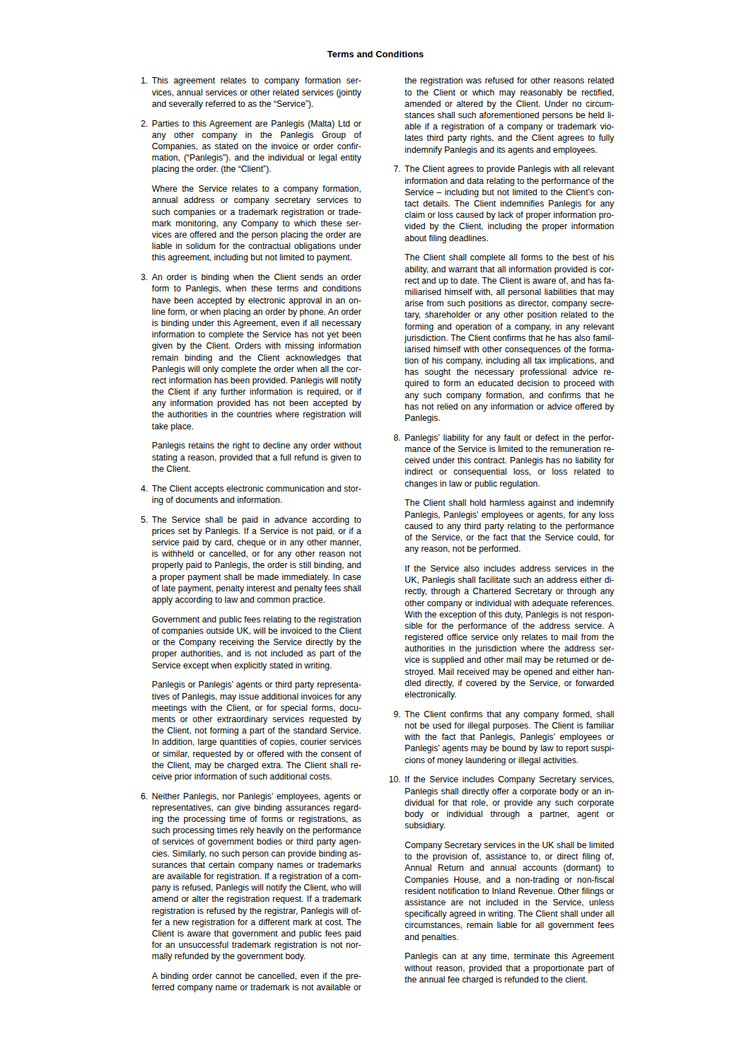Terms and Conditions
This agreement relates to company formation services, annual services or other related services (jointly and severally referred to as the “Service”).
Parties to this Agreement are Panlegis (Malta) Ltd or any other company in the Panlegis Group of Companies, as stated on the invoice or order confirmation, (“Panlegis”). and the individual or legal entity placing the order. (the “Client”).
Where the Service relates to a company formation, annual address or company secretary services to such companies or a trademark registration or trademark monitoring, any Company to which these services are offered and the person placing the order are liable in solidum for the contractual obligations under this agreement, including but not limited to payment.
An order is binding when the Client sends an order form to Panlegis, when these terms and conditions have been accepted by electronic approval in an online form, or when placing an order by phone. An order is binding under this Agreement, even if all necessary information to complete the Service has not yet been given by the Client. Orders with missing information remain binding and the Client acknowledges that Panlegis will only complete the order when all the correct information has been provided. Panlegis will notify the Client if any further information is required, or if any information provided has not been accepted by the authorities in the countries where registration will take place.
Panlegis retains the right to decline any order without stating a reason, provided that a full refund is given to the Client.
The Client accepts electronic communication and storing of documents and information.
The Service shall be paid in advance according to prices set by Panlegis. If a Service is not paid, or if a service paid by card, cheque or in any other manner, is withheld or cancelled, or for any other reason not properly paid to Panlegis, the order is still binding, and a proper payment shall be made immediately. In case of late payment, penalty interest and penalty fees shall apply according to law and common practice.
Government and public fees relating to the registration of companies outside UK, will be invoiced to the Client or the Company receiving the Service directly by the proper authorities, and is not included as part of the Service except when explicitly stated in writing.
Panlegis or Panlegis’ agents or third party representatives of Panlegis, may issue additional invoices for any meetings with the Client, or for special forms, documents or other extraordinary services requested by the Client, not forming a part of the standard Service. In addition, large quantities of copies, courier services or similar, requested by or offered with the consent of the Client, may be charged extra. The Client shall receive prior information of such additional costs.
Neither Panlegis, nor Panlegis’ employees, agents or representatives, can give binding assurances regarding the processing time of forms or registrations, as such processing times rely heavily on the performance of services of government bodies or third party agencies. Similarly, no such person can provide binding assurances that certain company names or trademarks are available for registration. If a registration of a company is refused, Panlegis will notify the Client, who will amend or alter the registration request. If a trademark registration is refused by the registrar, Panlegis will offer a new registration for a different mark at cost. The Client is aware that government and public fees paid for an unsuccessful trademark registration is not normally refunded by the government body.
A binding order cannot be cancelled, even if the preferred company name or trademark is not available or the registration was refused for other reasons related to the Client or which may reasonably be rectified, amended or altered by the Client. Under no circumstances shall such aforementioned persons be held liable if a registration of a company or trademark violates third party rights, and the Client agrees to fully indemnify Panlegis and its agents and employees.
The Client agrees to provide Panlegis with all relevant information and data relating to the performance of the Service – including but not limited to the Client’s contact details. The Client indemnifies Panlegis for any claim or loss caused by lack of proper information provided by the Client, including the proper information about filing deadlines.
The Client shall complete all forms to the best of his ability, and warrant that all information provided is correct and up to date. The Client is aware of, and has familiarised himself with, all personal liabilities that may arise from such positions as director, company secretary, shareholder or any other position related to the forming and operation of a company, in any relevant jurisdiction. The Client confirms that he has also familiarised himself with other consequences of the formation of his company, including all tax implications, and has sought the necessary professional advice required to form an educated decision to proceed with any such company formation, and confirms that he has not relied on any information or advice offered by Panlegis.
Panlegis’ liability for any fault or defect in the performance of the Service is limited to the remuneration received under this contract. Panlegis has no liability for indirect or consequential loss, or loss related to changes in law or public regulation.
The Client shall hold harmless against and indemnify Panlegis, Panlegis’ employees or agents, for any loss caused to any third party relating to the performance of the Service, or the fact that the Service could, for any reason, not be performed.
If the Service also includes address services in the UK, Panlegis shall facilitate such an address either directly, through a Chartered Secretary or through any other company or individual with adequate references. With the exception of this duty, Panlegis is not responsible for the performance of the address service. A registered office service only relates to mail from the authorities in the jurisdiction where the address service is supplied and other mail may be returned or destroyed. Mail received may be opened and either handled directly, if covered by the Service, or forwarded electronically.
The Client confirms that any company formed, shall not be used for illegal purposes. The Client is familiar with the fact that Panlegis, Panlegis’ employees or Panlegis’ agents may be bound by law to report suspicions of money laundering or illegal activities.
If the Service includes Company Secretary services, Panlegis shall directly offer a corporate body or an individual for that role, or provide any such corporate body or individual through a partner, agent or subsidiary.
Company Secretary services in the UK shall be limited to the provision of, assistance to, or direct filing of, Annual Return and annual accounts (dormant) to Companies House, and a non-trading or non-fiscal resident notification to Inland Revenue. Other filings or assistance are not included in the Service, unless specifically agreed in writing. The Client shall under all circumstances, remain liable for all government fees and penalties.
Panlegis can at any time, terminate this Agreement without reason, provided that a proportionate part of the annual fee charged is refunded to the client.